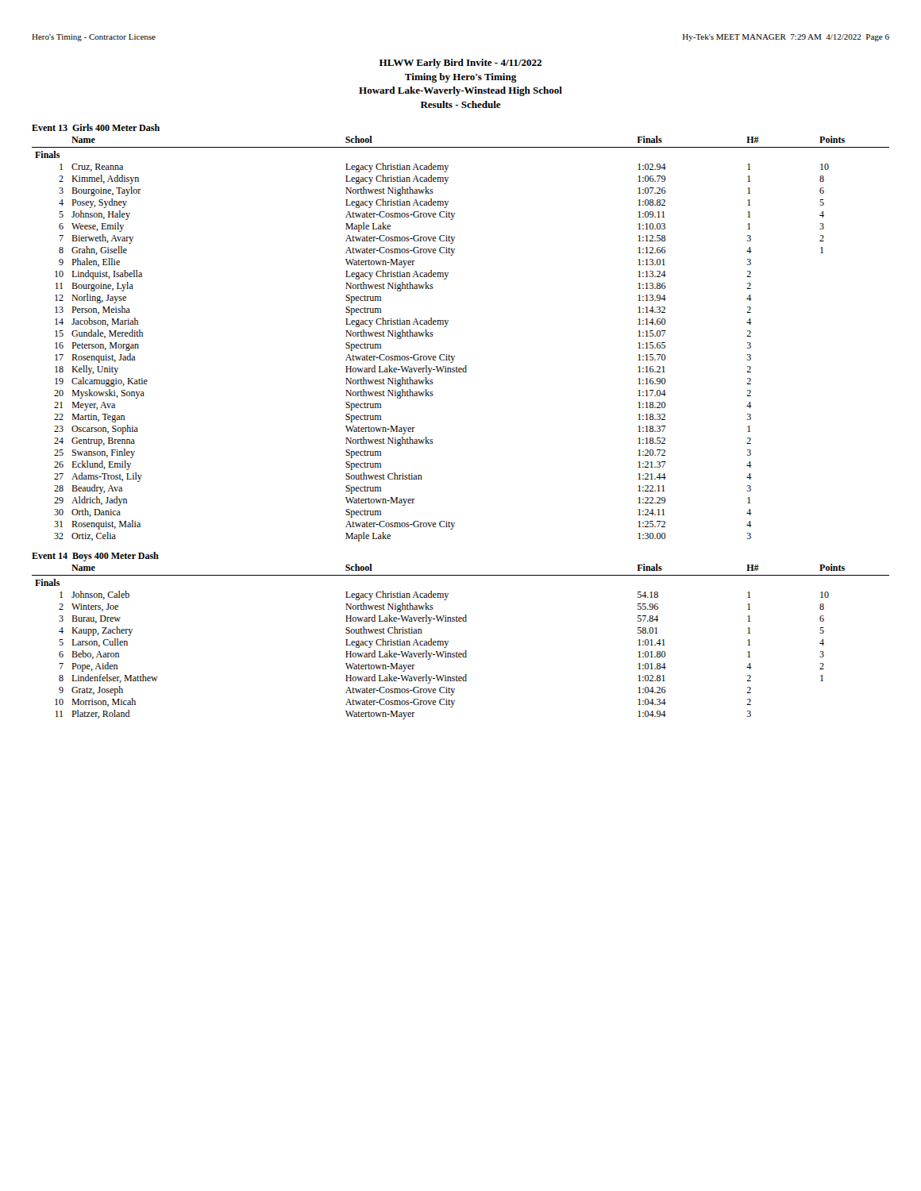Hero's Timing - Contractor License
Hy-Tek's MEET MANAGER 7:29 AM 4/12/2022 Page 6
HLWW Early Bird Invite - 4/11/2022
Timing by Hero's Timing
Howard Lake-Waverly-Winstead High School
Results - Schedule
Event 13 Girls 400 Meter Dash
| | Name | School | Finals | H# | Points |
| --- | --- | --- | --- | --- | --- |
| Finals |
| 1 | Cruz, Reanna | Legacy Christian Academy | 1:02.94 | 1 | 10 |
| 2 | Kimmel, Addisyn | Legacy Christian Academy | 1:06.79 | 1 | 8 |
| 3 | Bourgoine, Taylor | Northwest Nighthawks | 1:07.26 | 1 | 6 |
| 4 | Posey, Sydney | Legacy Christian Academy | 1:08.82 | 1 | 5 |
| 5 | Johnson, Haley | Atwater-Cosmos-Grove City | 1:09.11 | 1 | 4 |
| 6 | Weese, Emily | Maple Lake | 1:10.03 | 1 | 3 |
| 7 | Bierweth, Avary | Atwater-Cosmos-Grove City | 1:12.58 | 3 | 2 |
| 8 | Grahn, Giselle | Atwater-Cosmos-Grove City | 1:12.66 | 4 | 1 |
| 9 | Phalen, Ellie | Watertown-Mayer | 1:13.01 | 3 | |
| 10 | Lindquist, Isabella | Legacy Christian Academy | 1:13.24 | 2 | |
| 11 | Bourgoine, Lyla | Northwest Nighthawks | 1:13.86 | 2 | |
| 12 | Norling, Jayse | Spectrum | 1:13.94 | 4 | |
| 13 | Person, Meisha | Spectrum | 1:14.32 | 2 | |
| 14 | Jacobson, Mariah | Legacy Christian Academy | 1:14.60 | 4 | |
| 15 | Gundale, Meredith | Northwest Nighthawks | 1:15.07 | 2 | |
| 16 | Peterson, Morgan | Spectrum | 1:15.65 | 3 | |
| 17 | Rosenquist, Jada | Atwater-Cosmos-Grove City | 1:15.70 | 3 | |
| 18 | Kelly, Unity | Howard Lake-Waverly-Winsted | 1:16.21 | 2 | |
| 19 | Calcamuggio, Katie | Northwest Nighthawks | 1:16.90 | 2 | |
| 20 | Myskowski, Sonya | Northwest Nighthawks | 1:17.04 | 2 | |
| 21 | Meyer, Ava | Spectrum | 1:18.20 | 4 | |
| 22 | Martin, Tegan | Spectrum | 1:18.32 | 3 | |
| 23 | Oscarson, Sophia | Watertown-Mayer | 1:18.37 | 1 | |
| 24 | Gentrup, Brenna | Northwest Nighthawks | 1:18.52 | 2 | |
| 25 | Swanson, Finley | Spectrum | 1:20.72 | 3 | |
| 26 | Ecklund, Emily | Spectrum | 1:21.37 | 4 | |
| 27 | Adams-Trost, Lily | Southwest Christian | 1:21.44 | 4 | |
| 28 | Beaudry, Ava | Spectrum | 1:22.11 | 3 | |
| 29 | Aldrich, Jadyn | Watertown-Mayer | 1:22.29 | 1 | |
| 30 | Orth, Danica | Spectrum | 1:24.11 | 4 | |
| 31 | Rosenquist, Malia | Atwater-Cosmos-Grove City | 1:25.72 | 4 | |
| 32 | Ortiz, Celia | Maple Lake | 1:30.00 | 3 | |
Event 14 Boys 400 Meter Dash
| | Name | School | Finals | H# | Points |
| --- | --- | --- | --- | --- | --- |
| Finals |
| 1 | Johnson, Caleb | Legacy Christian Academy | 54.18 | 1 | 10 |
| 2 | Winters, Joe | Northwest Nighthawks | 55.96 | 1 | 8 |
| 3 | Burau, Drew | Howard Lake-Waverly-Winsted | 57.84 | 1 | 6 |
| 4 | Kaupp, Zachery | Southwest Christian | 58.01 | 1 | 5 |
| 5 | Larson, Cullen | Legacy Christian Academy | 1:01.41 | 1 | 4 |
| 6 | Bebo, Aaron | Howard Lake-Waverly-Winsted | 1:01.80 | 1 | 3 |
| 7 | Pope, Aiden | Watertown-Mayer | 1:01.84 | 4 | 2 |
| 8 | Lindenfelser, Matthew | Howard Lake-Waverly-Winsted | 1:02.81 | 2 | 1 |
| 9 | Gratz, Joseph | Atwater-Cosmos-Grove City | 1:04.26 | 2 | |
| 10 | Morrison, Micah | Atwater-Cosmos-Grove City | 1:04.34 | 2 | |
| 11 | Platzer, Roland | Watertown-Mayer | 1:04.94 | 3 | |